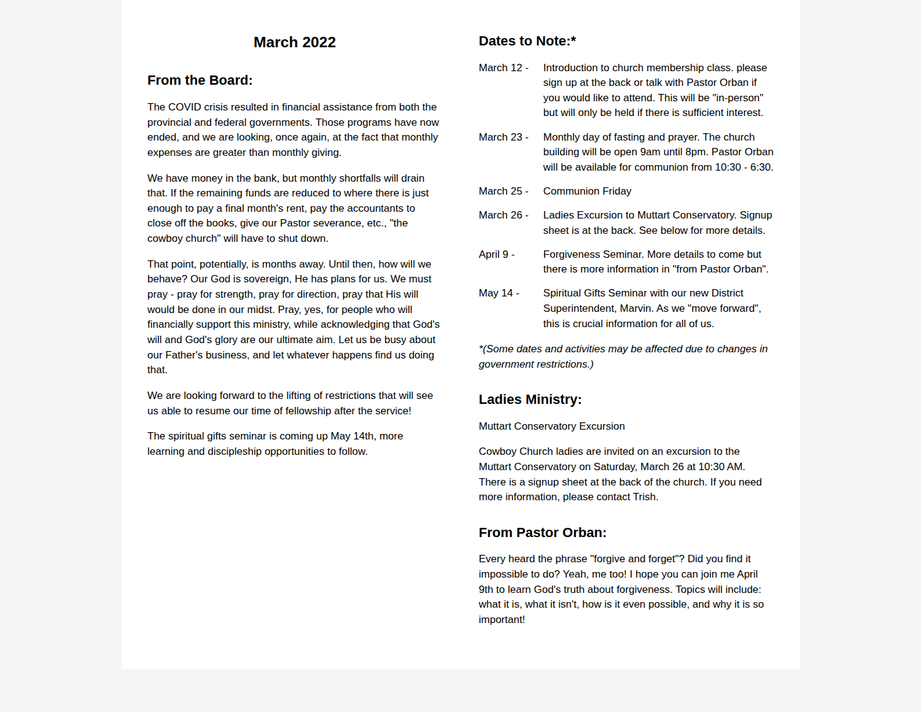March 2022
From the Board:
The COVID crisis resulted in financial assistance from both the provincial and federal governments. Those programs have now ended, and we are looking, once again, at the fact that monthly expenses are greater than monthly giving.
We have money in the bank, but monthly shortfalls will drain that. If the remaining funds are reduced to where there is just enough to pay a final month's rent, pay the accountants to close off the books, give our Pastor severance, etc., "the cowboy church" will have to shut down.
That point, potentially, is months away. Until then, how will we behave? Our God is sovereign, He has plans for us. We must pray - pray for strength, pray for direction, pray that His will would be done in our midst. Pray, yes, for people who will financially support this ministry, while acknowledging that God's will and God's glory are our ultimate aim. Let us be busy about our Father's business, and let whatever happens find us doing that.
We are looking forward to the lifting of restrictions that will see us able to resume our time of fellowship after the service!
The spiritual gifts seminar is coming up May 14th, more learning and discipleship opportunities to follow.
Dates to Note:*
March 12 -
Introduction to church membership class. please sign up at the back or talk with Pastor Orban if you would like to attend. This will be "in-person" but will only be held if there is sufficient interest.
March 23 -
Monthly day of fasting and prayer. The church building will be open 9am until 8pm. Pastor Orban will be available for communion from 10:30 - 6:30.
March 25 -
Communion Friday
March 26 -
Ladies Excursion to Muttart Conservatory. Signup sheet is at the back. See below for more details.
April 9 -
Forgiveness Seminar. More details to come but there is more information in "from Pastor Orban".
May 14 -
Spiritual Gifts Seminar with our new District Superintendent, Marvin. As we "move forward", this is crucial information for all of us.
*(Some dates and activities may be affected due to changes in government restrictions.)
Ladies Ministry:
Muttart Conservatory Excursion
Cowboy Church ladies are invited on an excursion to the Muttart Conservatory on Saturday, March 26 at 10:30 AM. There is a signup sheet at the back of the church. If you need more information, please contact Trish.
From Pastor Orban:
Every heard the phrase "forgive and forget"? Did you find it impossible to do? Yeah, me too! I hope you can join me April 9th to learn God's truth about forgiveness. Topics will include: what it is, what it isn't, how is it even possible, and why it is so important!